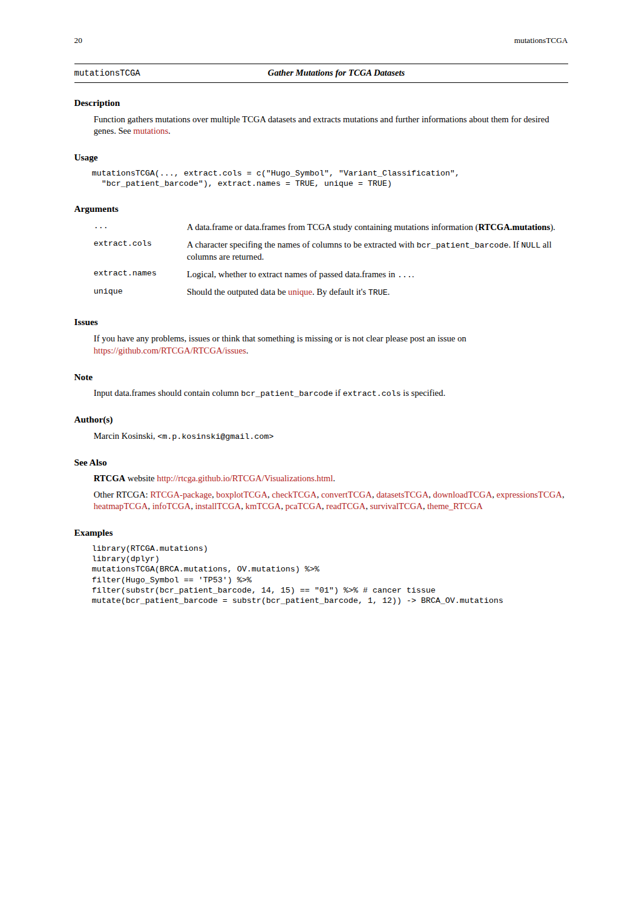20 mutationsTCGA
mutationsTCGA Gather Mutations for TCGA Datasets
Description
Function gathers mutations over multiple TCGA datasets and extracts mutations and further informations about them for desired genes. See mutations.
Usage
mutationsTCGA(..., extract.cols = c("Hugo_Symbol", "Variant_Classification",
  "bcr_patient_barcode"), extract.names = TRUE, unique = TRUE)
Arguments
...
A data.frame or data.frames from TCGA study containing mutations information (RTCGA.mutations).
extract.cols
A character specifing the names of columns to be extracted with bcr_patient_barcode. If NULL all columns are returned.
extract.names
Logical, whether to extract names of passed data.frames in ....
unique
Should the outputed data be unique. By default it's TRUE.
Issues
If you have any problems, issues or think that something is missing or is not clear please post an issue on https://github.com/RTCGA/RTCGA/issues.
Note
Input data.frames should contain column bcr_patient_barcode if extract.cols is specified.
Author(s)
Marcin Kosinski, <m.p.kosinski@gmail.com>
See Also
RTCGA website http://rtcga.github.io/RTCGA/Visualizations.html.
Other RTCGA: RTCGA-package, boxplotTCGA, checkTCGA, convertTCGA, datasetsTCGA, downloadTCGA, expressionsTCGA, heatmapTCGA, infoTCGA, installTCGA, kmTCGA, pcaTCGA, readTCGA, survivalTCGA, theme_RTCGA
Examples
library(RTCGA.mutations)
library(dplyr)
mutationsTCGA(BRCA.mutations, OV.mutations) %>%
filter(Hugo_Symbol == 'TP53') %>%
filter(substr(bcr_patient_barcode, 14, 15) == "01") %>% # cancer tissue
mutate(bcr_patient_barcode = substr(bcr_patient_barcode, 1, 12)) -> BRCA_OV.mutations